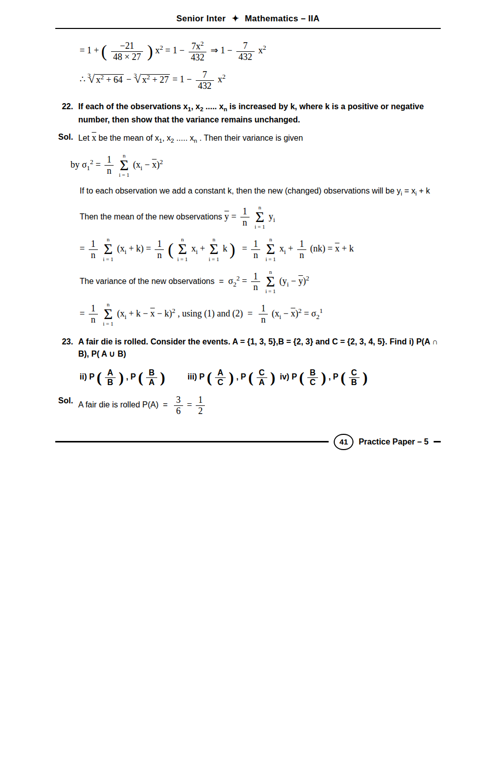Senior Inter ✦ Mathematics – IIA
= 1 + ( −2148 × 27 ) x2 = 1 − 7x2432 ⇒ 1 − 7432 x2
∴ 3√x2 + 64 − 3√x2 + 27 = 1 − 7432 x2
22.
If each of the observations x1, x2 ..... xn is increased by k, where k is a positive or negative number, then show that the variance remains unchanged.
Sol.
Let x be the mean of x1, x2 ..... xn . Then their variance is given
by σ12 = 1 n nΣi = 1 (xi − x)2
If to each observation we add a constant k, then the new (changed) observations will be yi = xi + k
Then the mean of the new observations y = 1 n nΣi = 1 yi
= 1 n nΣi = 1 (xi + k) = 1 n ( nΣi = 1 xi + nΣi = 1 k ) = 1 n nΣi = 1 xi + 1 n (nk) = x + k
The variance of the new observations = σ22 = 1 n nΣi = 1 (yi − y)2
= 1 n nΣi = 1 (xi + k − x − k)2 , using (1) and (2) = 1 n (xi − x)2 = σ21
23.
A fair die is rolled. Consider the events. A = {1, 3, 5},B = {2, 3} and C = {2, 3, 4, 5}. Find i) P(A ∩ B), P( A ∪ B)
ii) P ( AB ) , P ( BA ) iii) P ( AC ) , P ( CA ) iv) P ( BC ) , P ( CB )
Sol.
A fair die is rolled P(A) = 36 = 12
41
Practice Paper – 5